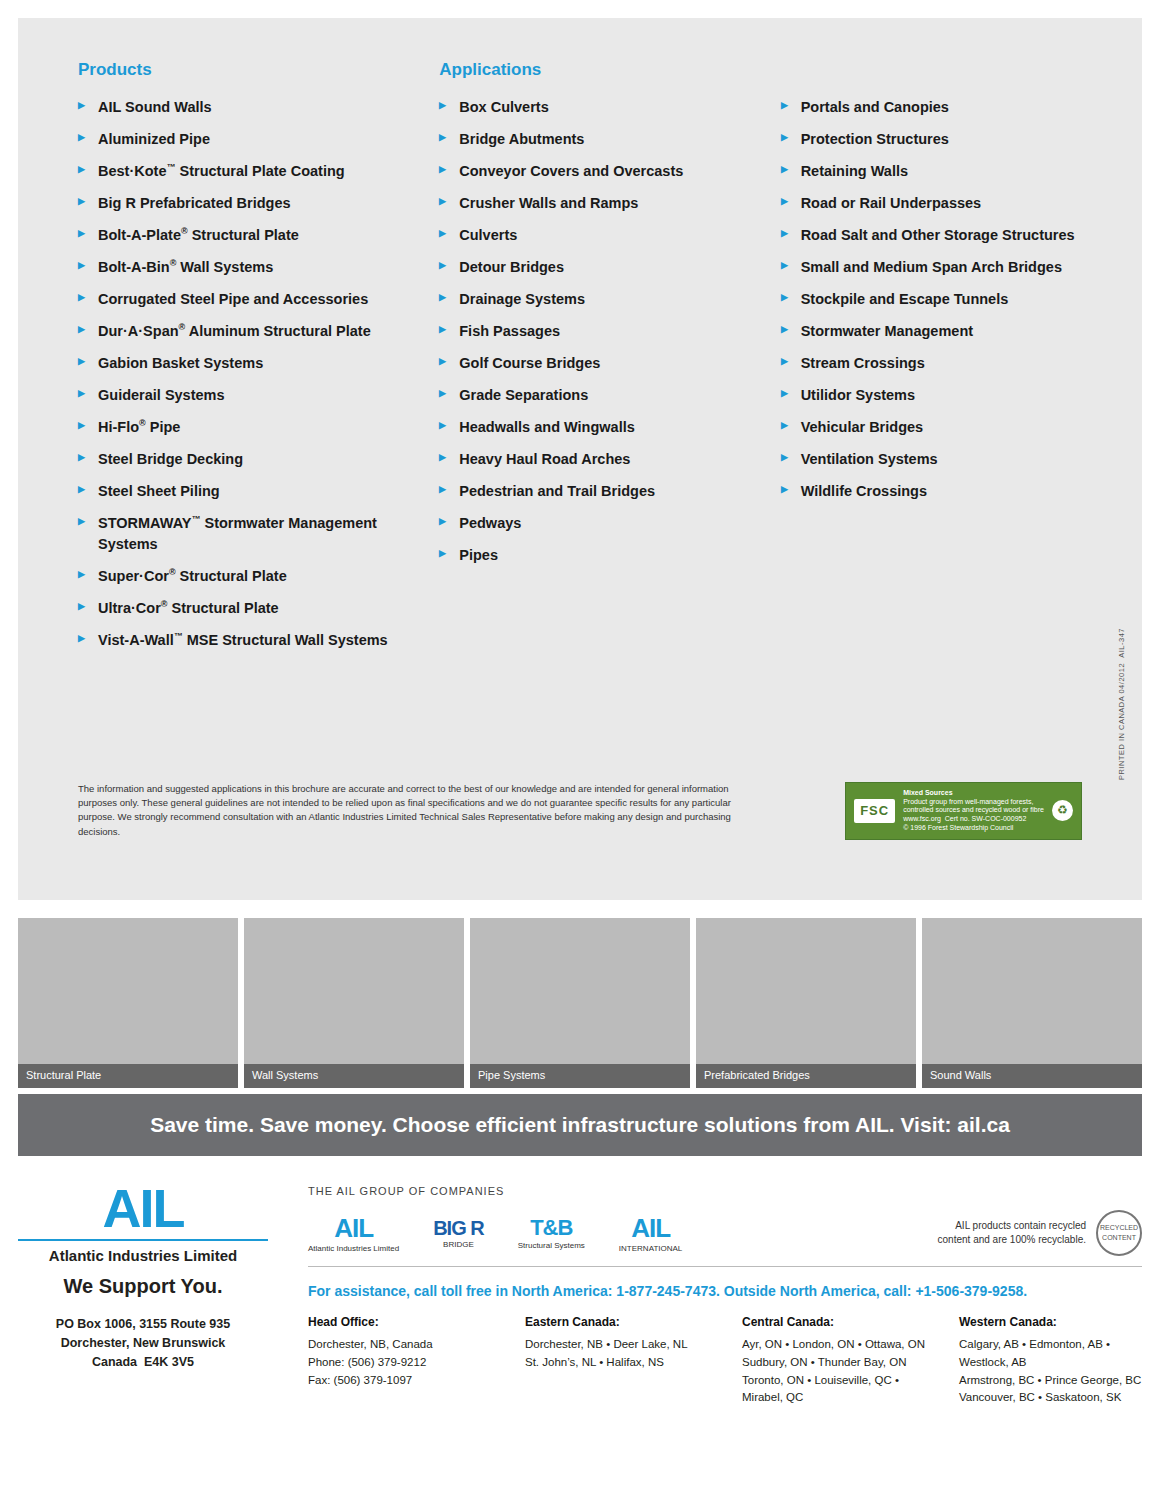Products
AIL Sound Walls
Aluminized Pipe
Best·Kote™ Structural Plate Coating
Big R Prefabricated Bridges
Bolt-A-Plate® Structural Plate
Bolt-A-Bin® Wall Systems
Corrugated Steel Pipe and Accessories
Dur·A·Span® Aluminum Structural Plate
Gabion Basket Systems
Guiderail Systems
Hi-Flo® Pipe
Steel Bridge Decking
Steel Sheet Piling
STORMAWAY™ Stormwater Management Systems
Super·Cor® Structural Plate
Ultra·Cor® Structural Plate
Vist-A-Wall™ MSE Structural Wall Systems
Applications
Box Culverts
Bridge Abutments
Conveyor Covers and Overcasts
Crusher Walls and Ramps
Culverts
Detour Bridges
Drainage Systems
Fish Passages
Golf Course Bridges
Grade Separations
Headwalls and Wingwalls
Heavy Haul Road Arches
Pedestrian and Trail Bridges
Pedways
Pipes
Portals and Canopies
Protection Structures
Retaining Walls
Road or Rail Underpasses
Road Salt and Other Storage Structures
Small and Medium Span Arch Bridges
Stockpile and Escape Tunnels
Stormwater Management
Stream Crossings
Utilidor Systems
Vehicular Bridges
Ventilation Systems
Wildlife Crossings
The information and suggested applications in this brochure are accurate and correct to the best of our knowledge and are intended for general information purposes only. These general guidelines are not intended to be relied upon as final specifications and we do not guarantee specific results for any particular purpose. We strongly recommend consultation with an Atlantic Industries Limited Technical Sales Representative before making any design and purchasing decisions.
FSC Mixed Sources
Product group from well-managed forests,
controlled sources and recycled wood or fibre
www.fsc.org Cert no. SW-COC-000952
© 1996 Forest Stewardship Council ♻
PRINTED IN CANADA 04/2012 AIL-347
Structural Plate
Wall Systems
Pipe Systems
Prefabricated Bridges
Sound Walls
Save time. Save money. Choose efficient infrastructure solutions from AIL. Visit: ail.ca
AIL
Atlantic Industries Limited
We Support You.
PO Box 1006, 3155 Route 935
Dorchester, New Brunswick
Canada E4K 3V5
THE AIL GROUP OF COMPANIES
AIL
Atlantic Industries Limited
BIG R
BRIDGE
T&B
Structural Systems
AIL
INTERNATIONAL
AIL products contain recycled
content and are 100% recyclable. RECYCLED
CONTENT
For assistance, call toll free in North America: 1-877-245-7473. Outside North America, call: +1-506-379-9258.
Head Office:
Dorchester, NB, Canada
Phone: (506) 379-9212
Fax: (506) 379-1097
Eastern Canada:
Dorchester, NB • Deer Lake, NL
St. John’s, NL • Halifax, NS
Central Canada:
Ayr, ON • London, ON • Ottawa, ON
Sudbury, ON • Thunder Bay, ON
Toronto, ON • Louiseville, QC • Mirabel, QC
Western Canada:
Calgary, AB • Edmonton, AB • Westlock, AB
Armstrong, BC • Prince George, BC
Vancouver, BC • Saskatoon, SK